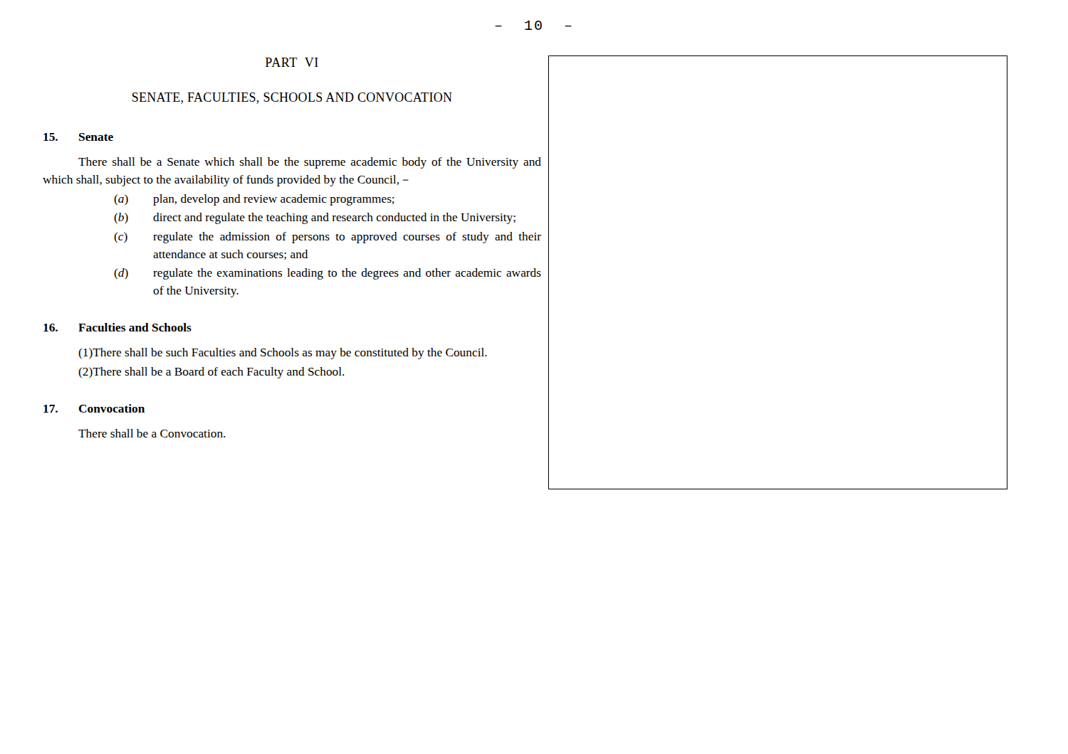– 10 –
PART VI
SENATE, FACULTIES, SCHOOLS AND CONVOCATION
15.
Senate
There shall be a Senate which shall be the supreme academic body of the University and which shall, subject to the availability of funds provided by the Council,－
(a)
plan, develop and review academic programmes;
(b)
direct and regulate the teaching and research conducted in the University;
(c)
regulate the admission of persons to approved courses of study and their attendance at such courses; and
(d)
regulate the examinations leading to the degrees and other academic awards of the University.
16.
Faculties and Schools
(1) There shall be such Faculties and Schools as may be constituted by the Council.
(2) There shall be a Board of each Faculty and School.
17.
Convocation
There shall be a Convocation.